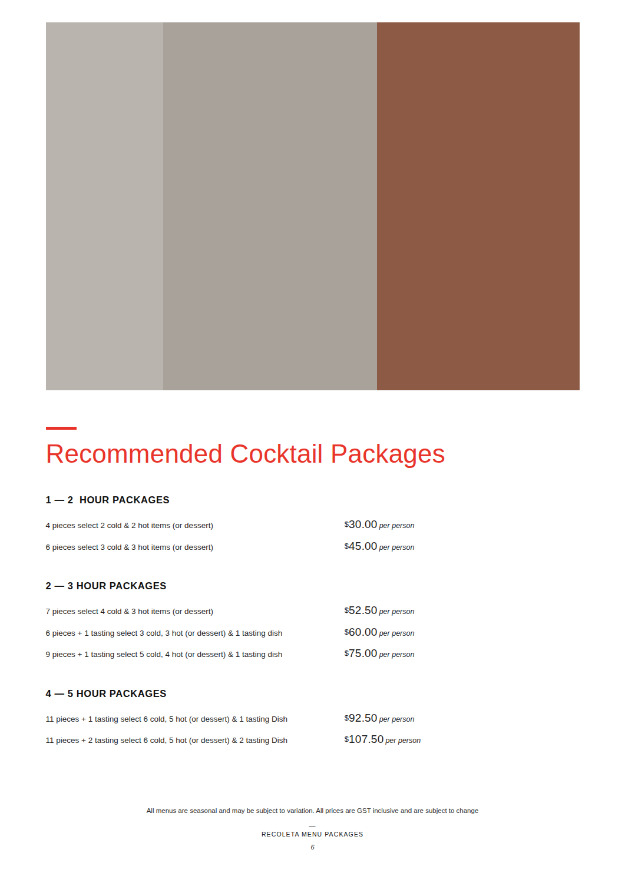Recommended Cocktail Packages
1 — 2 Hour Packages
| 4 pieces select 2 cold & 2 hot items (or dessert) | $ 30.00 per person |
| 6 pieces select 3 cold & 3 hot items (or dessert) | $ 45.00 per person |
2 — 3 Hour Packages
| 7 pieces select 4 cold & 3 hot items (or dessert) | $ 52.50 per person |
| 6 pieces + 1 tasting select 3 cold, 3 hot (or dessert) & 1 tasting dish | $ 60.00 per person |
| 9 pieces + 1 tasting select 5 cold, 4 hot (or dessert) & 1 tasting dish | $ 75.00 per person |
4 — 5 Hour Packages
| 11 pieces + 1 tasting select 6 cold, 5 hot (or dessert) & 1 tasting Dish | $ 92.50 per person |
| 11 pieces + 2 tasting select 6 cold, 5 hot (or dessert) & 2 tasting Dish | $ 107.50 per person |
All menus are seasonal and may be subject to variation. All prices are GST inclusive and are subject to change
—
Recoleta Menu Packages
6